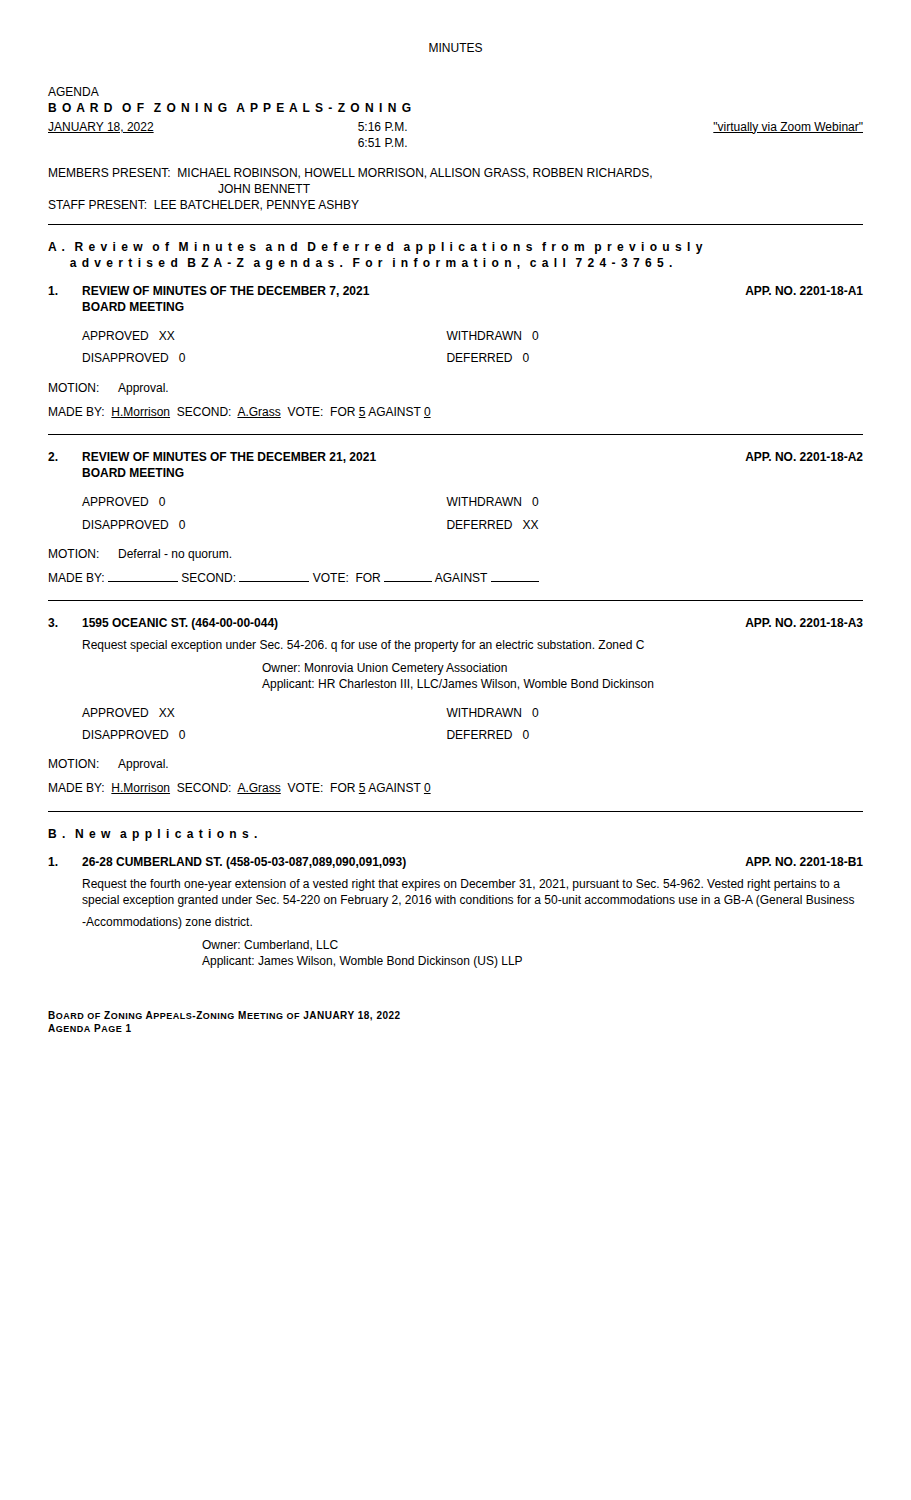MINUTES
AGENDA
B O A R D O F Z O N I N G A P P E A L S - Z O N I N G
| JANUARY 18, 2022 | 5:16 P.M. | "virtually via Zoom Webinar" |
| | 6:51 P.M. | |
MEMBERS PRESENT: MICHAEL ROBINSON, HOWELL MORRISON, ALLISON GRASS, ROBBEN RICHARDS,
JOHN BENNETT
STAFF PRESENT: LEE BATCHELDER, PENNYE ASHBY
A . R e v i e w o f M i n u t e s a n d D e f e r r e d a p p l i c a t i o n s f r o m p r e v i o u s l y
a d v e r t i s e d B Z A - Z a g e n d a s . F o r i n f o r m a t i o n , c a l l 7 2 4 - 3 7 6 5 .
| 1. | REVIEW OF MINUTES OF THE DECEMBER 7, 2021 BOARD MEETING | APP. NO. 2201-18-A1 |
| APPROVED XX | WITHDRAWN 0 |
| DISAPPROVED 0 | DEFERRED 0 |
MOTION: Approval.
MADE BY: H.Morrison SECOND: A.Grass VOTE: FOR 5 AGAINST 0
| 2. | REVIEW OF MINUTES OF THE DECEMBER 21, 2021 BOARD MEETING | APP. NO. 2201-18-A2 |
| APPROVED 0 | WITHDRAWN 0 |
| DISAPPROVED 0 | DEFERRED XX |
MOTION: Deferral - no quorum.
MADE BY: SECOND: VOTE: FOR AGAINST
| 3. | 1595 OCEANIC ST. (464-00-00-044) | APP. NO. 2201-18-A3 |
Request special exception under Sec. 54-206. q for use of the property for an electric substation. Zoned C
Owner: Monrovia Union Cemetery Association
Applicant: HR Charleston III, LLC/James Wilson, Womble Bond Dickinson
| APPROVED XX | WITHDRAWN 0 |
| DISAPPROVED 0 | DEFERRED 0 |
MOTION: Approval.
MADE BY: H.Morrison SECOND: A.Grass VOTE: FOR 5 AGAINST 0
B . N e w a p p l i c a t i o n s .
| 1. | 26-28 CUMBERLAND ST. (458-05-03-087,089,090,091,093) | APP. NO. 2201-18-B1 |
Request the fourth one-year extension of a vested right that expires on December 31, 2021, pursuant to Sec. 54-962. Vested right pertains to a special exception granted under Sec. 54-220 on February 2, 2016 with conditions for a 50-unit accommodations use in a GB-A (General Business
-Accommodations) zone district.
Owner: Cumberland, LLC
Applicant: James Wilson, Womble Bond Dickinson (US) LLP
BOARD OF ZONING APPEALS-ZONING MEETING OF JANUARY 18, 2022
AGENDA PAGE 1